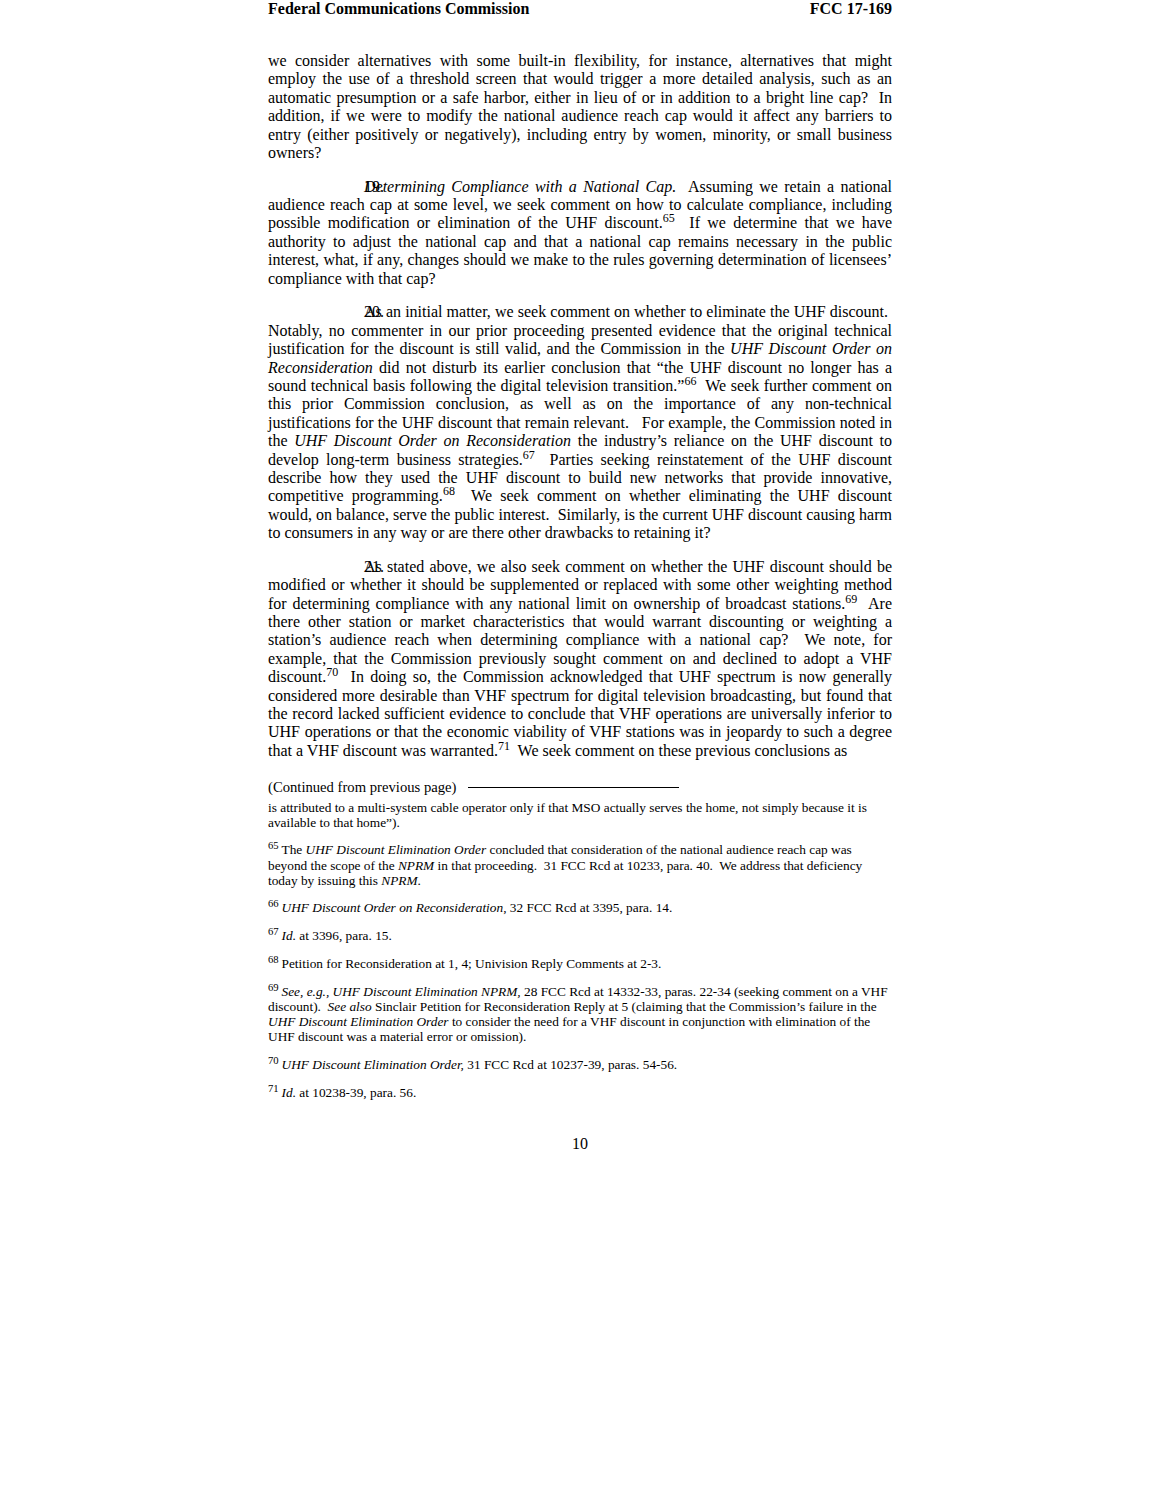Federal Communications Commission
FCC 17-169
we consider alternatives with some built-in flexibility, for instance, alternatives that might employ the use of a threshold screen that would trigger a more detailed analysis, such as an automatic presumption or a safe harbor, either in lieu of or in addition to a bright line cap? In addition, if we were to modify the national audience reach cap would it affect any barriers to entry (either positively or negatively), including entry by women, minority, or small business owners?
19. Determining Compliance with a National Cap. Assuming we retain a national audience reach cap at some level, we seek comment on how to calculate compliance, including possible modification or elimination of the UHF discount.65 If we determine that we have authority to adjust the national cap and that a national cap remains necessary in the public interest, what, if any, changes should we make to the rules governing determination of licensees’ compliance with that cap?
20. As an initial matter, we seek comment on whether to eliminate the UHF discount. Notably, no commenter in our prior proceeding presented evidence that the original technical justification for the discount is still valid, and the Commission in the UHF Discount Order on Reconsideration did not disturb its earlier conclusion that “the UHF discount no longer has a sound technical basis following the digital television transition.”66 We seek further comment on this prior Commission conclusion, as well as on the importance of any non-technical justifications for the UHF discount that remain relevant. For example, the Commission noted in the UHF Discount Order on Reconsideration the industry’s reliance on the UHF discount to develop long-term business strategies.67 Parties seeking reinstatement of the UHF discount describe how they used the UHF discount to build new networks that provide innovative, competitive programming.68 We seek comment on whether eliminating the UHF discount would, on balance, serve the public interest. Similarly, is the current UHF discount causing harm to consumers in any way or are there other drawbacks to retaining it?
21. As stated above, we also seek comment on whether the UHF discount should be modified or whether it should be supplemented or replaced with some other weighting method for determining compliance with any national limit on ownership of broadcast stations.69 Are there other station or market characteristics that would warrant discounting or weighting a station’s audience reach when determining compliance with a national cap? We note, for example, that the Commission previously sought comment on and declined to adopt a VHF discount.70 In doing so, the Commission acknowledged that UHF spectrum is now generally considered more desirable than VHF spectrum for digital television broadcasting, but found that the record lacked sufficient evidence to conclude that VHF operations are universally inferior to UHF operations or that the economic viability of VHF stations was in jeopardy to such a degree that a VHF discount was warranted.71 We seek comment on these previous conclusions as
(Continued from previous page)
is attributed to a multi-system cable operator only if that MSO actually serves the home, not simply because it is available to that home”).
65 The UHF Discount Elimination Order concluded that consideration of the national audience reach cap was beyond the scope of the NPRM in that proceeding. 31 FCC Rcd at 10233, para. 40. We address that deficiency today by issuing this NPRM.
66 UHF Discount Order on Reconsideration, 32 FCC Rcd at 3395, para. 14.
67 Id. at 3396, para. 15.
68 Petition for Reconsideration at 1, 4; Univision Reply Comments at 2-3.
69 See, e.g., UHF Discount Elimination NPRM, 28 FCC Rcd at 14332-33, paras. 22-34 (seeking comment on a VHF discount). See also Sinclair Petition for Reconsideration Reply at 5 (claiming that the Commission’s failure in the UHF Discount Elimination Order to consider the need for a VHF discount in conjunction with elimination of the UHF discount was a material error or omission).
70 UHF Discount Elimination Order, 31 FCC Rcd at 10237-39, paras. 54-56.
71 Id. at 10238-39, para. 56.
10